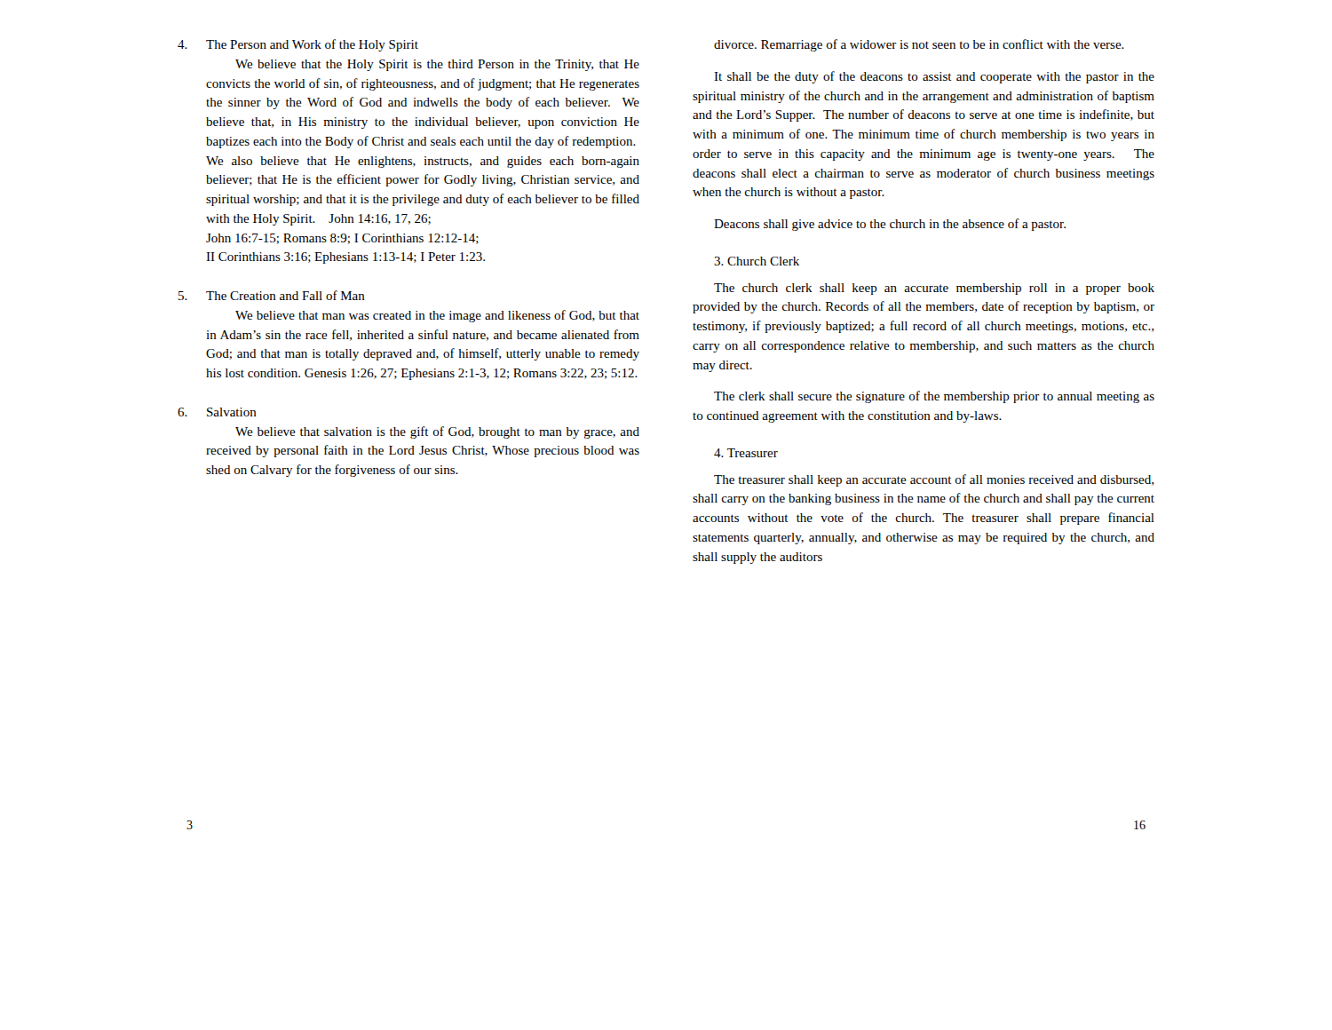4. The Person and Work of the Holy Spirit
We believe that the Holy Spirit is the third Person in the Trinity, that He convicts the world of sin, of righteousness, and of judgment; that He regenerates the sinner by the Word of God and indwells the body of each believer. We believe that, in His ministry to the individual believer, upon conviction He baptizes each into the Body of Christ and seals each until the day of redemption. We also believe that He enlightens, instructs, and guides each born-again believer; that He is the efficient power for Godly living, Christian service, and spiritual worship; and that it is the privilege and duty of each believer to be filled with the Holy Spirit. John 14:16, 17, 26;
John 16:7-15; Romans 8:9; I Corinthians 12:12-14;
II Corinthians 3:16; Ephesians 1:13-14; I Peter 1:23.
5. The Creation and Fall of Man
We believe that man was created in the image and likeness of God, but that in Adam’s sin the race fell, inherited a sinful nature, and became alienated from God; and that man is totally depraved and, of himself, utterly unable to remedy his lost condition. Genesis 1:26, 27; Ephesians 2:1-3, 12; Romans 3:22, 23; 5:12.
6. Salvation
We believe that salvation is the gift of God, brought to man by grace, and received by personal faith in the Lord Jesus Christ, Whose precious blood was shed on Calvary for the forgiveness of our sins.
3
divorce. Remarriage of a widower is not seen to be in conflict with the verse.
It shall be the duty of the deacons to assist and cooperate with the pastor in the spiritual ministry of the church and in the arrangement and administration of baptism and the Lord’s Supper. The number of deacons to serve at one time is indefinite, but with a minimum of one. The minimum time of church membership is two years in order to serve in this capacity and the minimum age is twenty-one years. The deacons shall elect a chairman to serve as moderator of church business meetings when the church is without a pastor.
Deacons shall give advice to the church in the absence of a pastor.
3. Church Clerk
The church clerk shall keep an accurate membership roll in a proper book provided by the church. Records of all the members, date of reception by baptism, or testimony, if previously baptized; a full record of all church meetings, motions, etc., carry on all correspondence relative to membership, and such matters as the church may direct.
The clerk shall secure the signature of the membership prior to annual meeting as to continued agreement with the constitution and by-laws.
4. Treasurer
The treasurer shall keep an accurate account of all monies received and disbursed, shall carry on the banking business in the name of the church and shall pay the current accounts without the vote of the church. The treasurer shall prepare financial statements quarterly, annually, and otherwise as may be required by the church, and shall supply the auditors
16